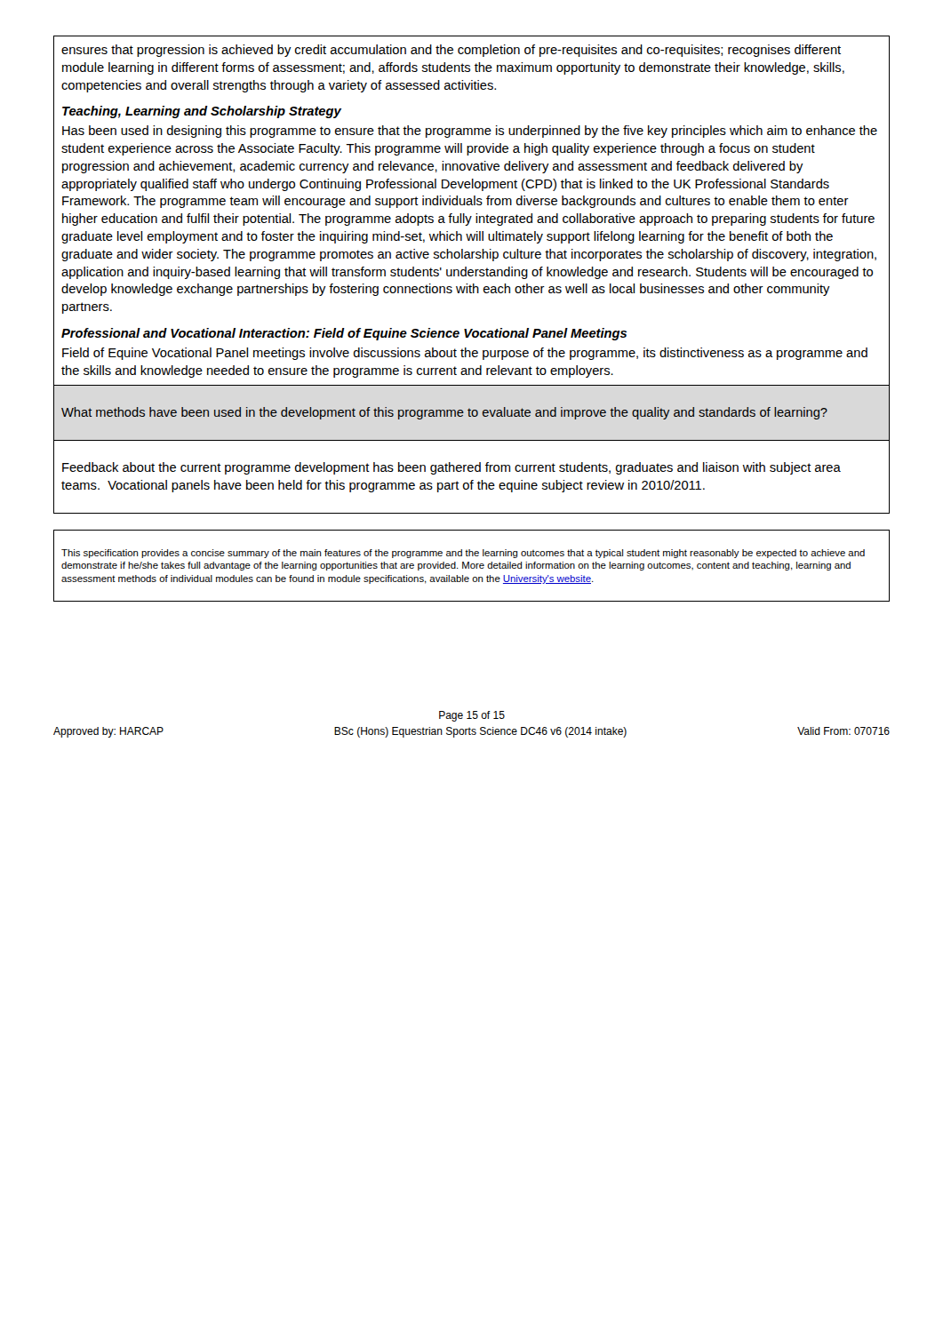ensures that progression is achieved by credit accumulation and the completion of pre-requisites and co-requisites; recognises different module learning in different forms of assessment; and, affords students the maximum opportunity to demonstrate their knowledge, skills, competencies and overall strengths through a variety of assessed activities.
Teaching, Learning and Scholarship Strategy
Has been used in designing this programme to ensure that the programme is underpinned by the five key principles which aim to enhance the student experience across the Associate Faculty. This programme will provide a high quality experience through a focus on student progression and achievement, academic currency and relevance, innovative delivery and assessment and feedback delivered by appropriately qualified staff who undergo Continuing Professional Development (CPD) that is linked to the UK Professional Standards Framework. The programme team will encourage and support individuals from diverse backgrounds and cultures to enable them to enter higher education and fulfil their potential. The programme adopts a fully integrated and collaborative approach to preparing students for future graduate level employment and to foster the inquiring mind-set, which will ultimately support lifelong learning for the benefit of both the graduate and wider society. The programme promotes an active scholarship culture that incorporates the scholarship of discovery, integration, application and inquiry-based learning that will transform students' understanding of knowledge and research. Students will be encouraged to develop knowledge exchange partnerships by fostering connections with each other as well as local businesses and other community partners.
Professional and Vocational Interaction: Field of Equine Science Vocational Panel Meetings
Field of Equine Vocational Panel meetings involve discussions about the purpose of the programme, its distinctiveness as a programme and the skills and knowledge needed to ensure the programme is current and relevant to employers.
What methods have been used in the development of this programme to evaluate and improve the quality and standards of learning?
Feedback about the current programme development has been gathered from current students, graduates and liaison with subject area teams. Vocational panels have been held for this programme as part of the equine subject review in 2010/2011.
This specification provides a concise summary of the main features of the programme and the learning outcomes that a typical student might reasonably be expected to achieve and demonstrate if he/she takes full advantage of the learning opportunities that are provided. More detailed information on the learning outcomes, content and teaching, learning and assessment methods of individual modules can be found in module specifications, available on the University's website.
Page 15 of 15
Approved by: HARCAP BSc (Hons) Equestrian Sports Science DC46 v6 (2014 intake) Valid From: 070716